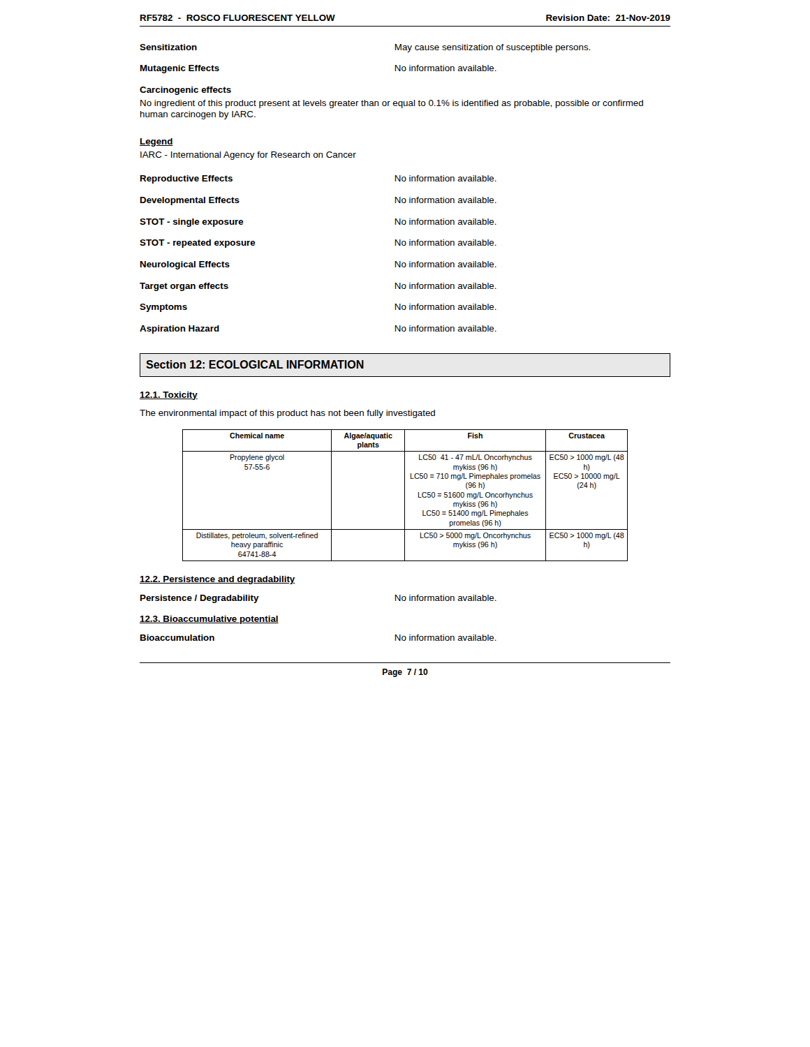RF5782 - ROSCO FLUORESCENT YELLOW
Revision Date: 21-Nov-2019
Sensitization
May cause sensitization of susceptible persons.
Mutagenic Effects
No information available.
Carcinogenic effects
No ingredient of this product present at levels greater than or equal to 0.1% is identified as probable, possible or confirmed human carcinogen by IARC.
Legend
IARC - International Agency for Research on Cancer
Reproductive Effects
No information available.
Developmental Effects
No information available.
STOT - single exposure
No information available.
STOT - repeated exposure
No information available.
Neurological Effects
No information available.
Target organ effects
No information available.
Symptoms
No information available.
Aspiration Hazard
No information available.
Section 12: ECOLOGICAL INFORMATION
12.1. Toxicity
The environmental impact of this product has not been fully investigated
| Chemical name | Algae/aquatic plants | Fish | Crustacea |
| --- | --- | --- | --- |
| Propylene glycol 57-55-6 | | LC50 41 - 47 mL/L Oncorhynchus mykiss (96 h) LC50 = 710 mg/L Pimephales promelas (96 h) LC50 = 51600 mg/L Oncorhynchus mykiss (96 h) LC50 = 51400 mg/L Pimephales promelas (96 h) | EC50 > 1000 mg/L (48 h) EC50 > 10000 mg/L (24 h) |
| Distillates, petroleum, solvent-refined heavy paraffinic 64741-88-4 | | LC50 > 5000 mg/L Oncorhynchus mykiss (96 h) | EC50 > 1000 mg/L (48 h) |
12.2. Persistence and degradability
Persistence / Degradability
No information available.
12.3. Bioaccumulative potential
Bioaccumulation
No information available.
Page 7 / 10